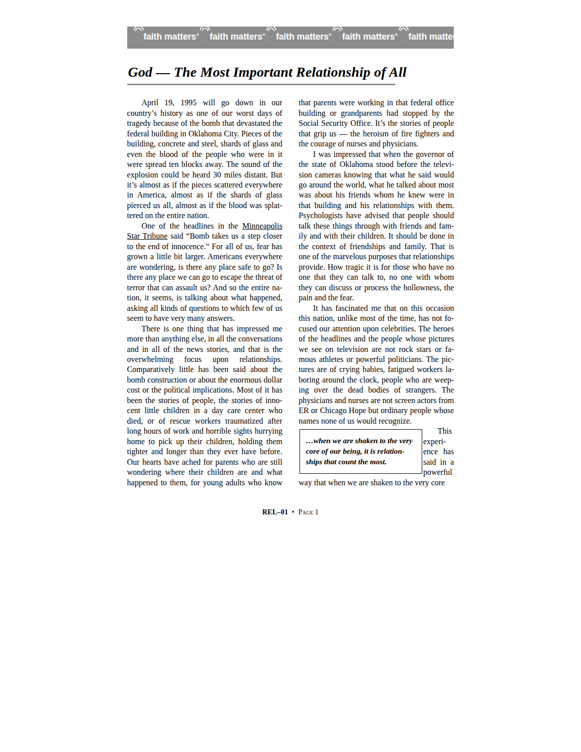faith matters® faith matters® faith matters® faith matters® faith matters®
God — The Most Important Relationship of All
April 19, 1995 will go down in our country’s history as one of our worst days of tragedy because of the bomb that devastated the federal building in Oklahoma City. Pieces of the building, concrete and steel, shards of glass and even the blood of the people who were in it were spread ten blocks away. The sound of the explosion could be heard 30 miles distant. But it’s almost as if the pieces scattered everywhere in America, almost as if the shards of glass pierced us all, almost as if the blood was splattered on the entire nation.
One of the headlines in the Minneapolis Star Tribune said “Bomb takes us a step closer to the end of innocence.” For all of us, fear has grown a little bit larger. Americans everywhere are wondering, is there any place safe to go? Is there any place we can go to escape the threat of terror that can assault us? And so the entire nation, it seems, is talking about what happened, asking all kinds of questions to which few of us seem to have very many answers.
There is one thing that has impressed me more than anything else, in all the conversations and in all of the news stories, and that is the overwhelming focus upon relationships. Comparatively little has been said about the bomb construction or about the enormous dollar cost or the political implications. Most of it has been the stories of people, the stories of innocent little children in a day care center who died, or of rescue workers traumatized after long hours of work and horrible sights hurrying home to pick up their children, holding them tighter and longer than they ever have before. Our hearts have ached for parents who are still wondering where their children are and what happened to them, for young adults who know that parents were working in that federal office building or grandparents had stopped by the Social Security Office. It’s the stories of people that grip us — the heroism of fire fighters and the courage of nurses and physicians.
I was impressed that when the governor of the state of Oklahoma stood before the television cameras knowing that what he said would go around the world, what he talked about most was about his friends whom he knew were in that building and his relationships with them. Psychologists have advised that people should talk these things through with friends and family and with their children. It should be done in the context of friendships and family. That is one of the marvelous purposes that relationships provide. How tragic it is for those who have no one that they can talk to, no one with whom they can discuss or process the hollowness, the pain and the fear.
It has fascinated me that on this occasion this nation, unlike most of the time, has not focused our attention upon celebrities. The heroes of the headlines and the people whose pictures we see on television are not rock stars or famous athletes or powerful politicians. The pictures are of crying babies, fatigued workers laboring around the clock, people who are weeping over the dead bodies of strangers. The physicians and nurses are not screen actors from ER or Chicago Hope but ordinary people whose names none of us would recognize.
…when we are shaken to the very core of our being, it is relationships that count the most.
This experience has said in a powerful way that when we are shaken to the very core
REL–01 • Page 1